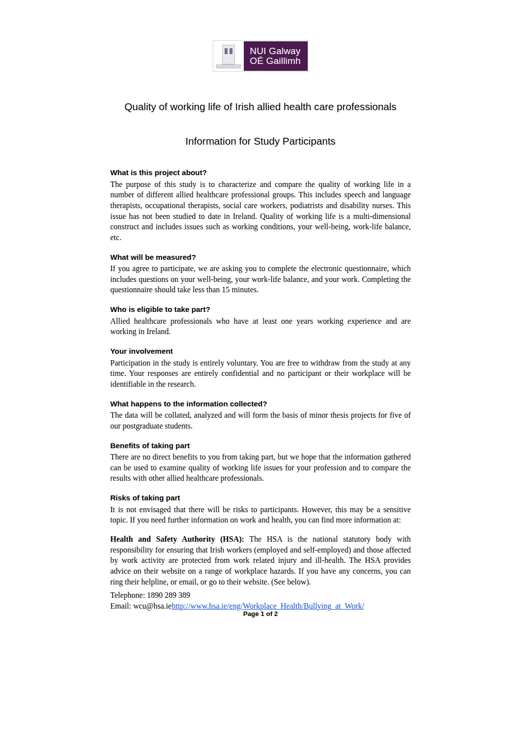| | NUI Galway OÉ Gaillimh |
Quality of working life of Irish allied health care professionals
Information for Study Participants
What is this project about?
The purpose of this study is to characterize and compare the quality of working life in a number of different allied healthcare professional groups. This includes speech and language therapists, occupational therapists, social care workers, podiatrists and disability nurses. This issue has not been studied to date in Ireland. Quality of working life is a multi-dimensional construct and includes issues such as working conditions, your well-being, work-life balance, etc.
What will be measured?
If you agree to participate, we are asking you to complete the electronic questionnaire, which includes questions on your well-being, your work-life balance, and your work. Completing the questionnaire should take less than 15 minutes.
Who is eligible to take part?
Allied healthcare professionals who have at least one years working experience and are working in Ireland.
Your involvement
Participation in the study is entirely voluntary. You are free to withdraw from the study at any time. Your responses are entirely confidential and no participant or their workplace will be identifiable in the research.
What happens to the information collected?
The data will be collated, analyzed and will form the basis of minor thesis projects for five of our postgraduate students.
Benefits of taking part
There are no direct benefits to you from taking part, but we hope that the information gathered can be used to examine quality of working life issues for your profession and to compare the results with other allied healthcare professionals.
Risks of taking part
It is not envisaged that there will be risks to participants. However, this may be a sensitive topic. If you need further information on work and health, you can find more information at:
Health and Safety Authority (HSA): The HSA is the national statutory body with responsibility for ensuring that Irish workers (employed and self-employed) and those affected by work activity are protected from work related injury and ill-health. The HSA provides advice on their website on a range of workplace hazards. If you have any concerns, you can ring their helpline, or email, or go to their website. (See below).
Telephone: 1890 289 389
Email: wcu@hsa.ie http://www.hsa.ie/eng/Workplace_Health/Bullying_at_Work/
Page 1 of 2